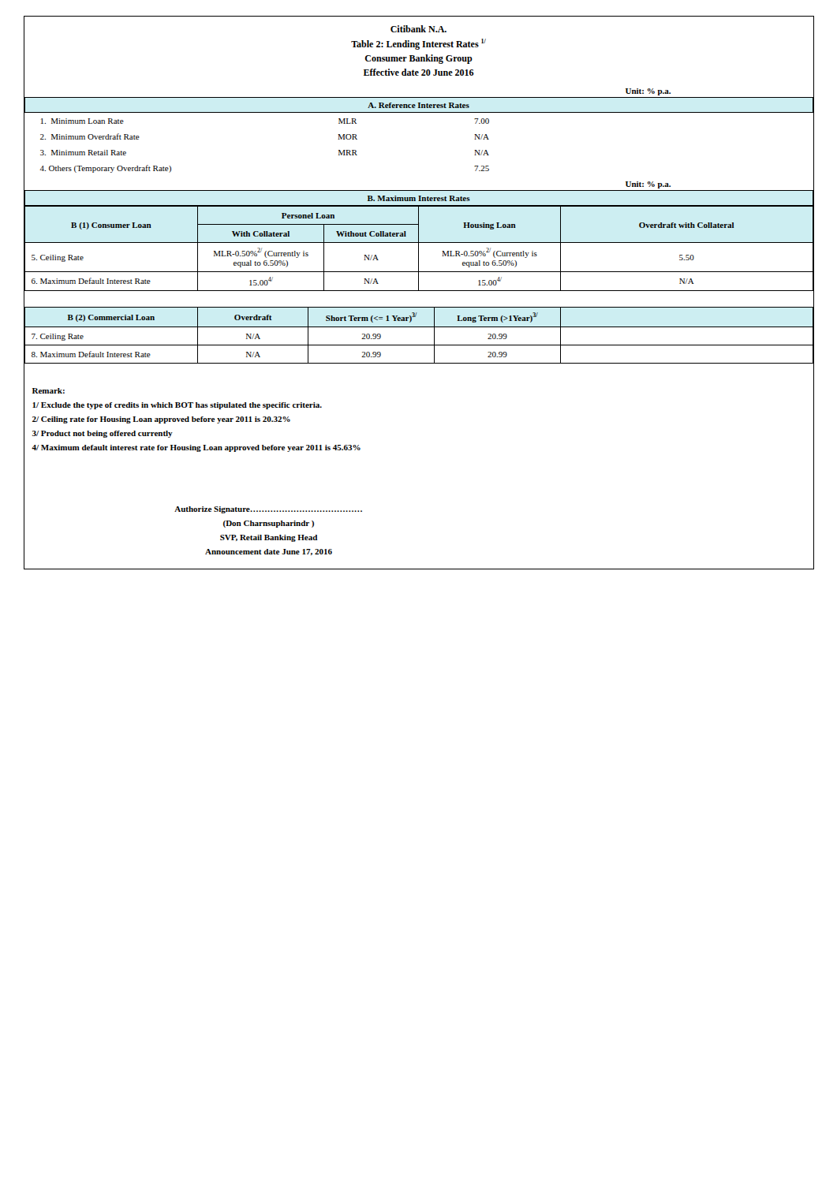Citibank N.A.
Table 2: Lending Interest Rates 1/
Consumer Banking Group
Effective date 20 June 2016
Unit: % p.a.
A. Reference Interest Rates
| 1. Minimum Loan Rate | MLR | 7.00 | |
| 2. Minimum Overdraft Rate | MOR | N/A | |
| 3. Minimum Retail Rate | MRR | N/A | |
| 4. Others (Temporary Overdraft Rate) | | 7.25 | |
Unit: % p.a.
B. Maximum Interest Rates
| B (1) Consumer Loan | Personel Loan | Housing Loan | Overdraft with Collateral |
| --- | --- | --- | --- |
| With Collateral | Without Collateral |
| 5. Ceiling Rate | MLR-0.50% 2/ (Currently is equal to 6.50%) | N/A | MLR-0.50% 2/ (Currently is equal to 6.50%) | 5.50 |
| 6. Maximum Default Interest Rate | 15.00 4/ | N/A | 15.00 4/ | N/A |
| B (2) Commercial Loan | Overdraft | Short Term (<= 1 Year) 3/ | Long Term (>1Year) 3/ | |
| --- | --- | --- | --- | --- |
| 7. Ceiling Rate | N/A | 20.99 | 20.99 | |
| 8. Maximum Default Interest Rate | N/A | 20.99 | 20.99 | |
Remark:
1/ Exclude the type of credits in which BOT has stipulated the specific criteria.
2/ Ceiling rate for Housing Loan approved before year 2011 is 20.32%
3/ Product not being offered currently
4/ Maximum default interest rate for Housing Loan approved before year 2011 is 45.63%
Authorize Signature…………………………………
(Don Charnsupharindr )
SVP, Retail Banking Head
Announcement date June 17, 2016